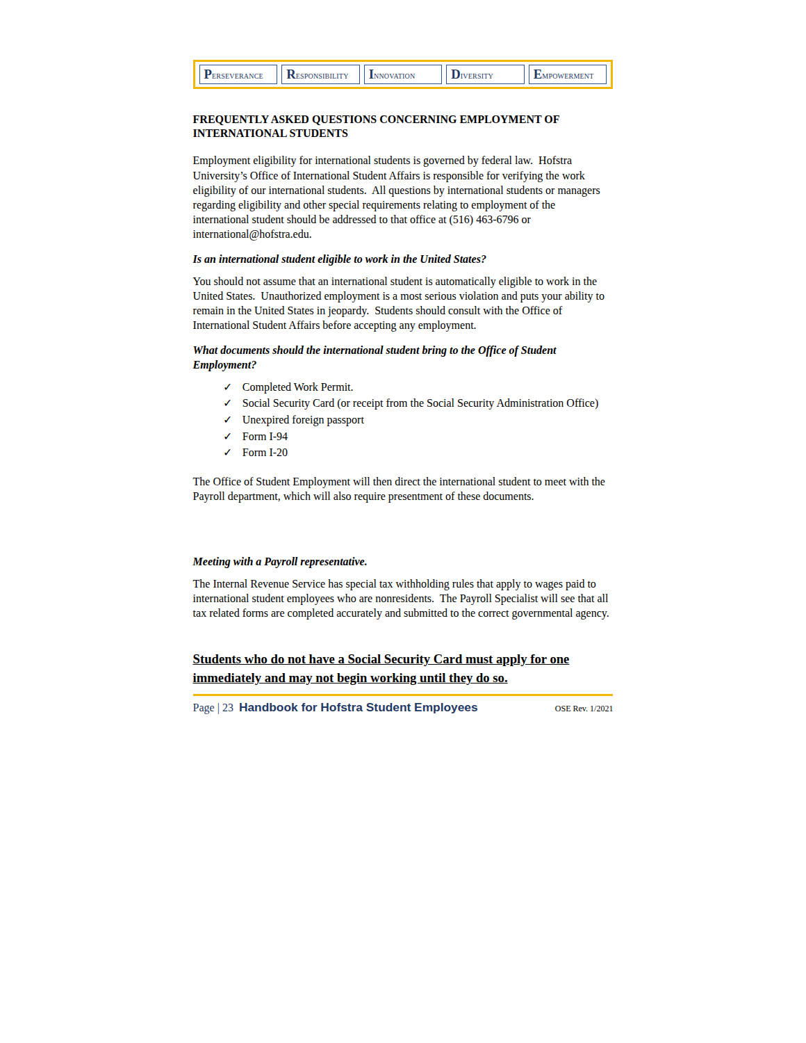Perseverance
Responsibility
Innovation
Diversity
Empowerment
Frequently Asked Questions Concerning Employment of International Students
Employment eligibility for international students is governed by federal law. Hofstra University’s Office of International Student Affairs is responsible for verifying the work eligibility of our international students. All questions by international students or managers regarding eligibility and other special requirements relating to employment of the international student should be addressed to that office at (516) 463-6796 or international@hofstra.edu.
Is an international student eligible to work in the United States?
You should not assume that an international student is automatically eligible to work in the United States. Unauthorized employment is a most serious violation and puts your ability to remain in the United States in jeopardy. Students should consult with the Office of International Student Affairs before accepting any employment.
What documents should the international student bring to the Office of Student Employment?
Completed Work Permit.
Social Security Card (or receipt from the Social Security Administration Office)
Unexpired foreign passport
Form I-94
Form I-20
The Office of Student Employment will then direct the international student to meet with the Payroll department, which will also require presentment of these documents.
Meeting with a Payroll representative.
The Internal Revenue Service has special tax withholding rules that apply to wages paid to international student employees who are nonresidents. The Payroll Specialist will see that all tax related forms are completed accurately and submitted to the correct governmental agency.
Students who do not have a Social Security Card must apply for one immediately and may not begin working until they do so.
Page | 23 Handbook for Hofstra Student Employees
OSE Rev. 1/2021